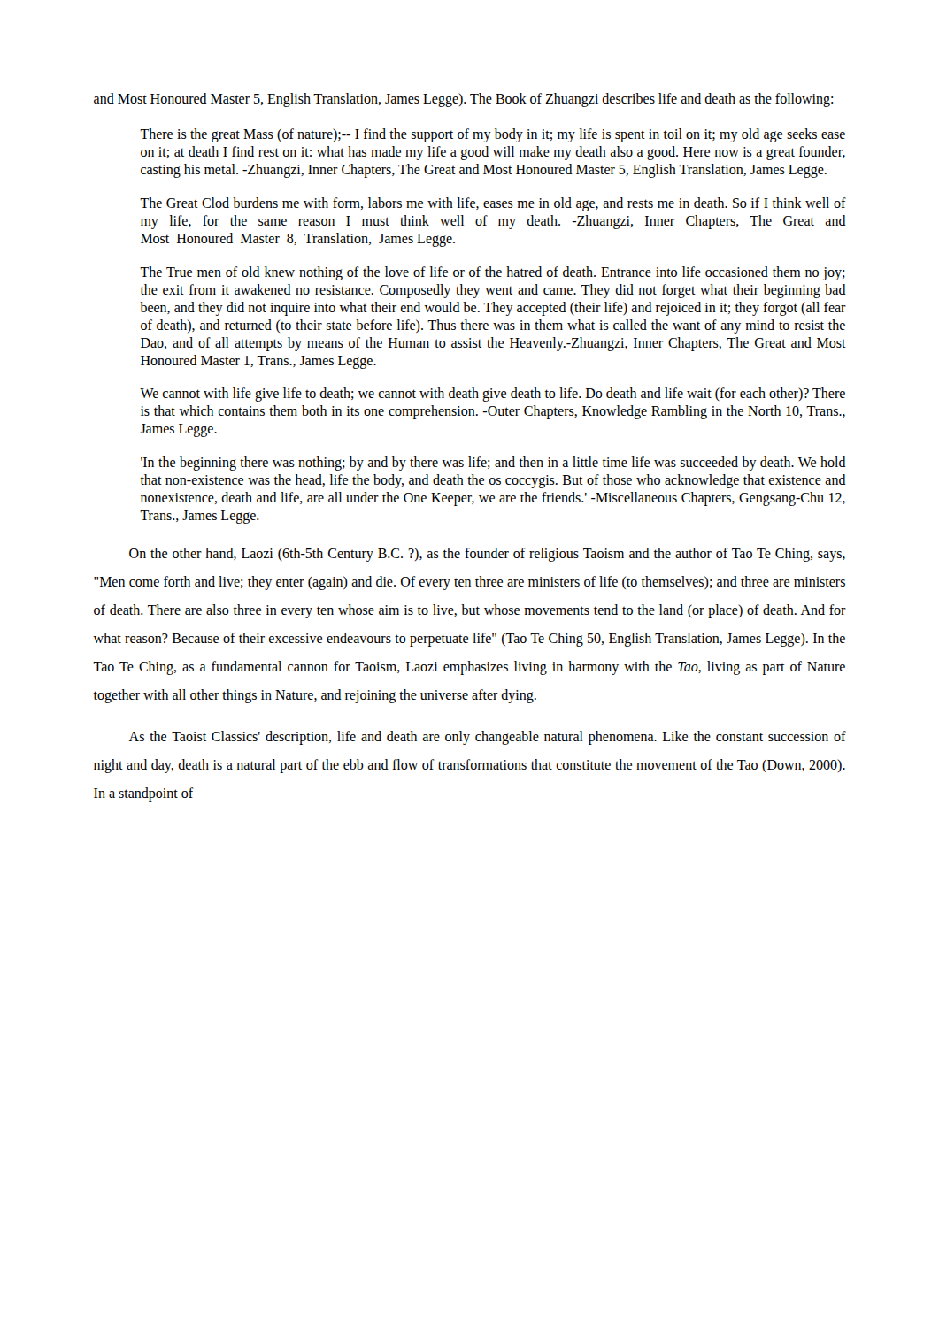and Most Honoured Master 5, English Translation, James Legge). The Book of Zhuangzi describes life and death as the following:
There is the great Mass (of nature);-- I find the support of my body in it; my life is spent in toil on it; my old age seeks ease on it; at death I find rest on it: what has made my life a good will make my death also a good. Here now is a great founder, casting his metal. -Zhuangzi, Inner Chapters, The Great and Most Honoured Master 5, English Translation, James Legge.
The Great Clod burdens me with form, labors me with life, eases me in old age, and rests me in death. So if I think well of my life, for the same reason I must think well of my death. -Zhuangzi, Inner Chapters, The Great and Most Honoured Master 8, Translation, James Legge.
The True men of old knew nothing of the love of life or of the hatred of death. Entrance into life occasioned them no joy; the exit from it awakened no resistance. Composedly they went and came. They did not forget what their beginning bad been, and they did not inquire into what their end would be. They accepted (their life) and rejoiced in it; they forgot (all fear of death), and returned (to their state before life). Thus there was in them what is called the want of any mind to resist the Dao, and of all attempts by means of the Human to assist the Heavenly.-Zhuangzi, Inner Chapters, The Great and Most Honoured Master 1, Trans., James Legge.
We cannot with life give life to death; we cannot with death give death to life. Do death and life wait (for each other)? There is that which contains them both in its one comprehension. -Outer Chapters, Knowledge Rambling in the North 10, Trans., James Legge.
'In the beginning there was nothing; by and by there was life; and then in a little time life was succeeded by death. We hold that non-existence was the head, life the body, and death the os coccygis. But of those who acknowledge that existence and nonexistence, death and life, are all under the One Keeper, we are the friends.' -Miscellaneous Chapters, Gengsang-Chu 12, Trans., James Legge.
On the other hand, Laozi (6th-5th Century B.C. ?), as the founder of religious Taoism and the author of Tao Te Ching, says, "Men come forth and live; they enter (again) and die. Of every ten three are ministers of life (to themselves); and three are ministers of death. There are also three in every ten whose aim is to live, but whose movements tend to the land (or place) of death. And for what reason? Because of their excessive endeavours to perpetuate life" (Tao Te Ching 50, English Translation, James Legge). In the Tao Te Ching, as a fundamental cannon for Taoism, Laozi emphasizes living in harmony with the Tao, living as part of Nature together with all other things in Nature, and rejoining the universe after dying.
As the Taoist Classics' description, life and death are only changeable natural phenomena. Like the constant succession of night and day, death is a natural part of the ebb and flow of transformations that constitute the movement of the Tao (Down, 2000). In a standpoint of